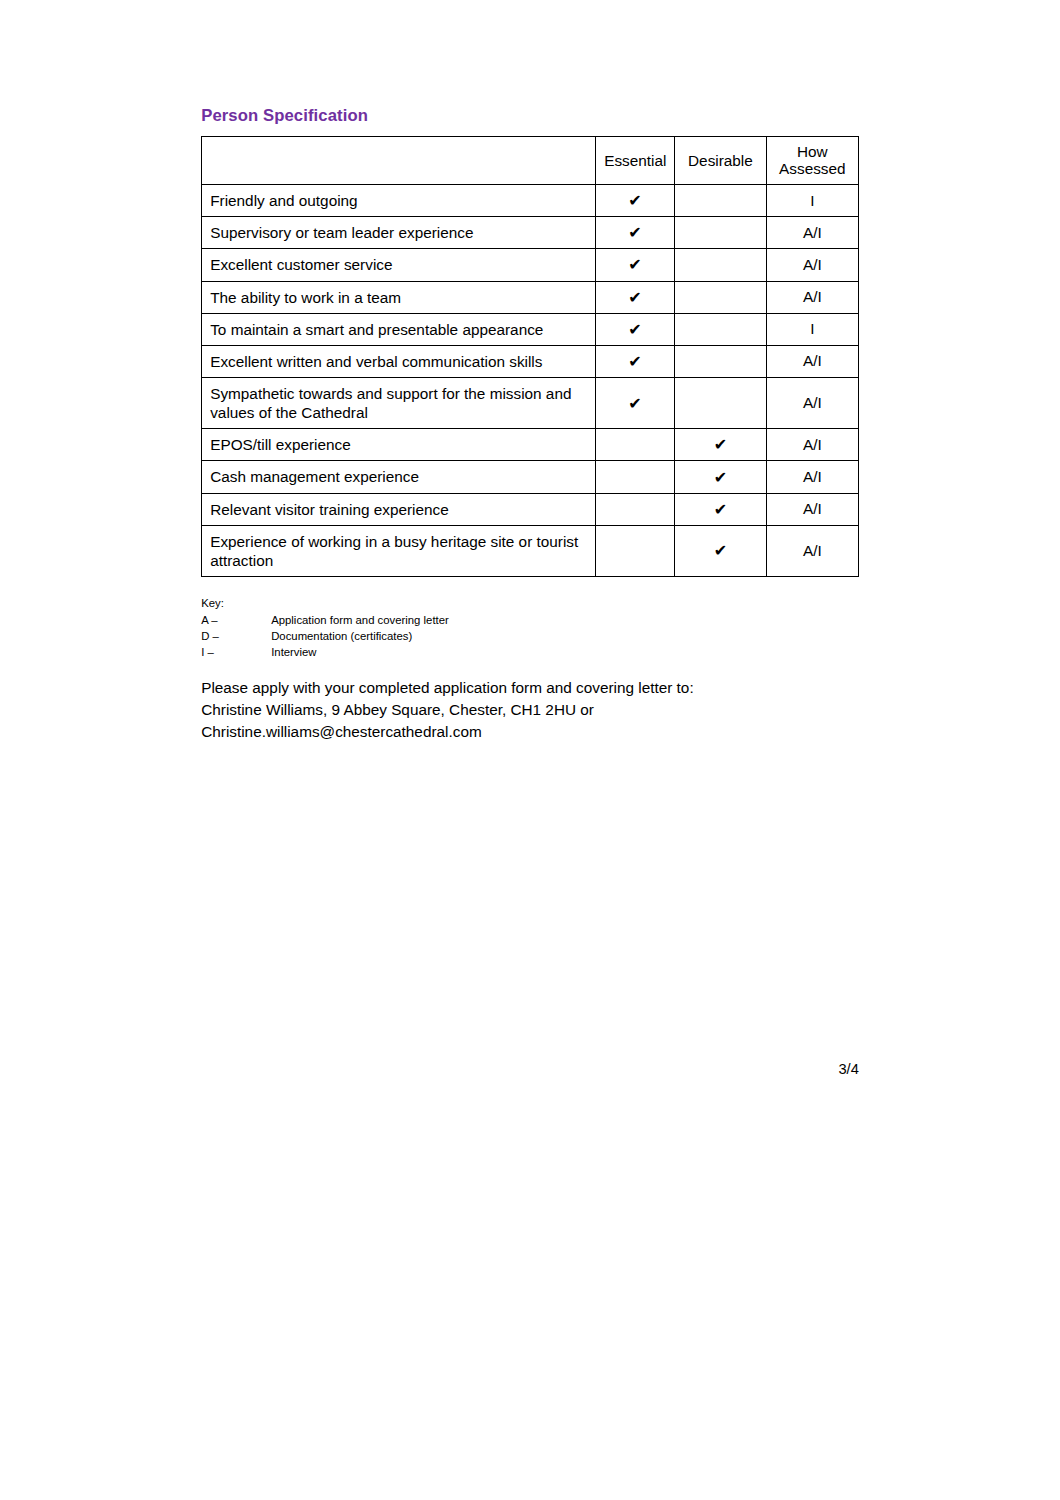Person Specification
| | Essential | Desirable | How Assessed |
| --- | --- | --- | --- |
| Friendly and outgoing | ✔ | | I |
| Supervisory or team leader experience | ✔ | | A/I |
| Excellent customer service | ✔ | | A/I |
| The ability to work in a team | ✔ | | A/I |
| To maintain a smart and presentable appearance | ✔ | | I |
| Excellent written and verbal communication skills | ✔ | | A/I |
| Sympathetic towards and support for the mission and values of the Cathedral | ✔ | | A/I |
| EPOS/till experience | | ✔ | A/I |
| Cash management experience | | ✔ | A/I |
| Relevant visitor training experience | | ✔ | A/I |
| Experience of working in a busy heritage site or tourist attraction | | ✔ | A/I |
Key: A –Application form and covering letter D –Documentation (certificates) I –Interview
Please apply with your completed application form and covering letter to:
Christine Williams, 9 Abbey Square, Chester, CH1 2HU or Christine.williams@chestercathedral.com
3/4